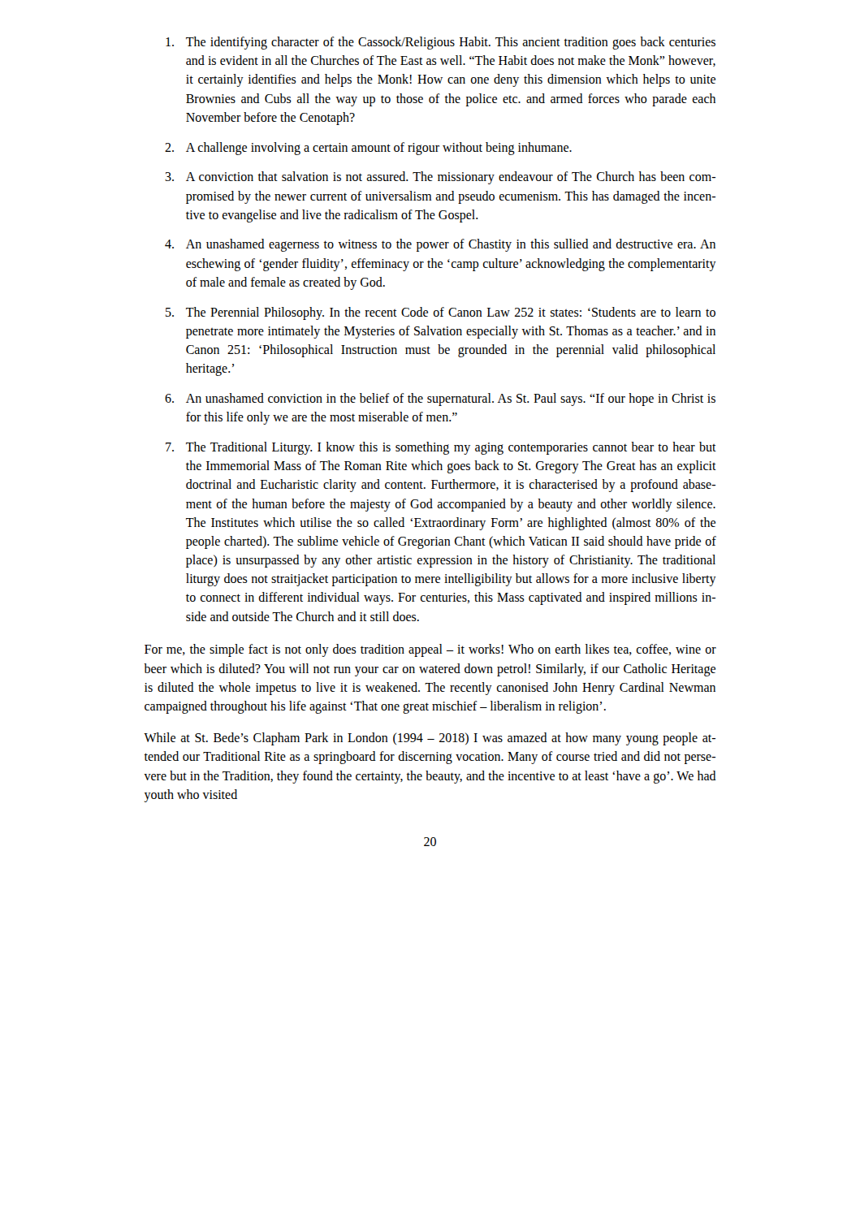The identifying character of the Cassock/Religious Habit. This ancient tradition goes back centuries and is evident in all the Churches of The East as well. “The Habit does not make the Monk” however, it certainly identifies and helps the Monk! How can one deny this dimension which helps to unite Brownies and Cubs all the way up to those of the police etc. and armed forces who parade each November before the Cenotaph?
A challenge involving a certain amount of rigour without being inhumane.
A conviction that salvation is not assured. The missionary endeavour of The Church has been compromised by the newer current of universalism and pseudo ecumenism. This has damaged the incentive to evangelise and live the radicalism of The Gospel.
An unashamed eagerness to witness to the power of Chastity in this sullied and destructive era. An eschewing of ‘gender fluidity’, effeminacy or the ‘camp culture’ acknowledging the complementarity of male and female as created by God.
The Perennial Philosophy. In the recent Code of Canon Law 252 it states: ‘Students are to learn to penetrate more intimately the Mysteries of Salvation especially with St. Thomas as a teacher.’ and in Canon 251: ‘Philosophical Instruction must be grounded in the perennial valid philosophical heritage.’
An unashamed conviction in the belief of the supernatural. As St. Paul says. “If our hope in Christ is for this life only we are the most miserable of men.”
The Traditional Liturgy. I know this is something my aging contemporaries cannot bear to hear but the Immemorial Mass of The Roman Rite which goes back to St. Gregory The Great has an explicit doctrinal and Eucharistic clarity and content. Furthermore, it is characterised by a profound abasement of the human before the majesty of God accompanied by a beauty and other worldly silence. The Institutes which utilise the so called ‘Extraordinary Form’ are highlighted (almost 80% of the people charted). The sublime vehicle of Gregorian Chant (which Vatican II said should have pride of place) is unsurpassed by any other artistic expression in the history of Christianity. The traditional liturgy does not straitjacket participation to mere intelligibility but allows for a more inclusive liberty to connect in different individual ways. For centuries, this Mass captivated and inspired millions inside and outside The Church and it still does.
For me, the simple fact is not only does tradition appeal – it works! Who on earth likes tea, coffee, wine or beer which is diluted? You will not run your car on watered down petrol! Similarly, if our Catholic Heritage is diluted the whole impetus to live it is weakened. The recently canonised John Henry Cardinal Newman campaigned throughout his life against ‘That one great mischief – liberalism in religion’.
While at St. Bede’s Clapham Park in London (1994 – 2018) I was amazed at how many young people attended our Traditional Rite as a springboard for discerning vocation. Many of course tried and did not persevere but in the Tradition, they found the certainty, the beauty, and the incentive to at least ‘have a go’. We had youth who visited
20